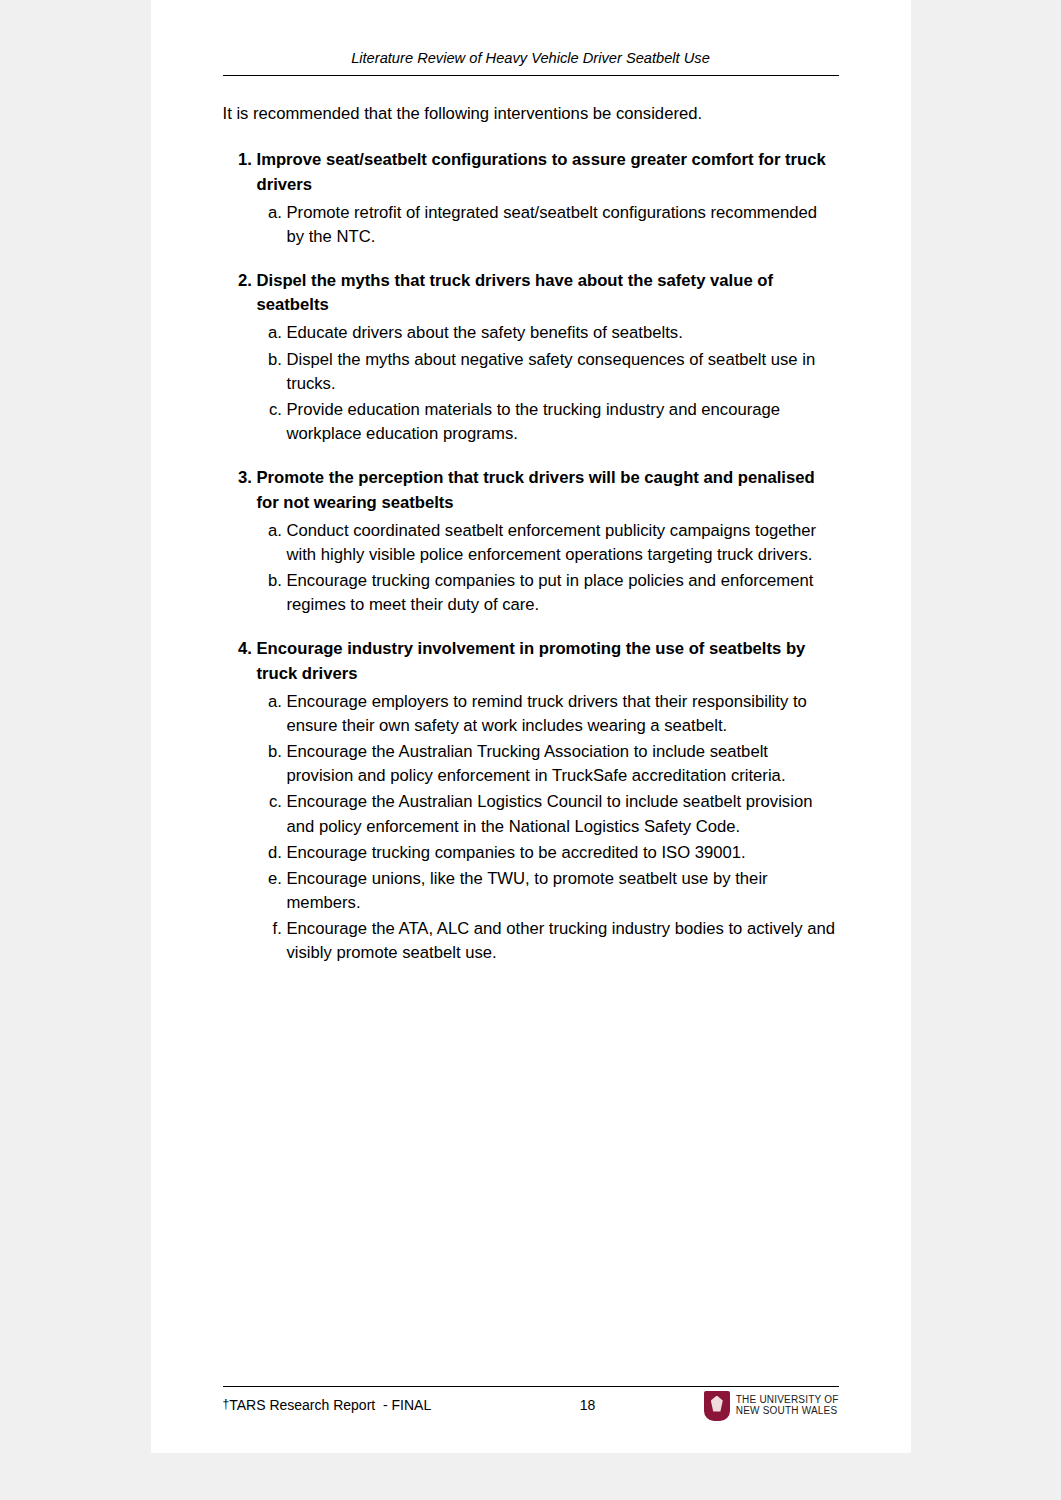Literature Review of Heavy Vehicle Driver Seatbelt Use
It is recommended that the following interventions be considered.
Improve seat/seatbelt configurations to assure greater comfort for truck drivers
Promote retrofit of integrated seat/seatbelt configurations recommended by the NTC.
Dispel the myths that truck drivers have about the safety value of seatbelts
Educate drivers about the safety benefits of seatbelts.
Dispel the myths about negative safety consequences of seatbelt use in trucks.
Provide education materials to the trucking industry and encourage workplace education programs.
Promote the perception that truck drivers will be caught and penalised for not wearing seatbelts
Conduct coordinated seatbelt enforcement publicity campaigns together with highly visible police enforcement operations targeting truck drivers.
Encourage trucking companies to put in place policies and enforcement regimes to meet their duty of care.
Encourage industry involvement in promoting the use of seatbelts by truck drivers
Encourage employers to remind truck drivers that their responsibility to ensure their own safety at work includes wearing a seatbelt.
Encourage the Australian Trucking Association to include seatbelt provision and policy enforcement in TruckSafe accreditation criteria.
Encourage the Australian Logistics Council to include seatbelt provision and policy enforcement in the National Logistics Safety Code.
Encourage trucking companies to be accredited to ISO 39001.
Encourage unions, like the TWU, to promote seatbelt use by their members.
Encourage the ATA, ALC and other trucking industry bodies to actively and visibly promote seatbelt use.
†TARS Research Report - FINAL
18
The University of
New South Wales